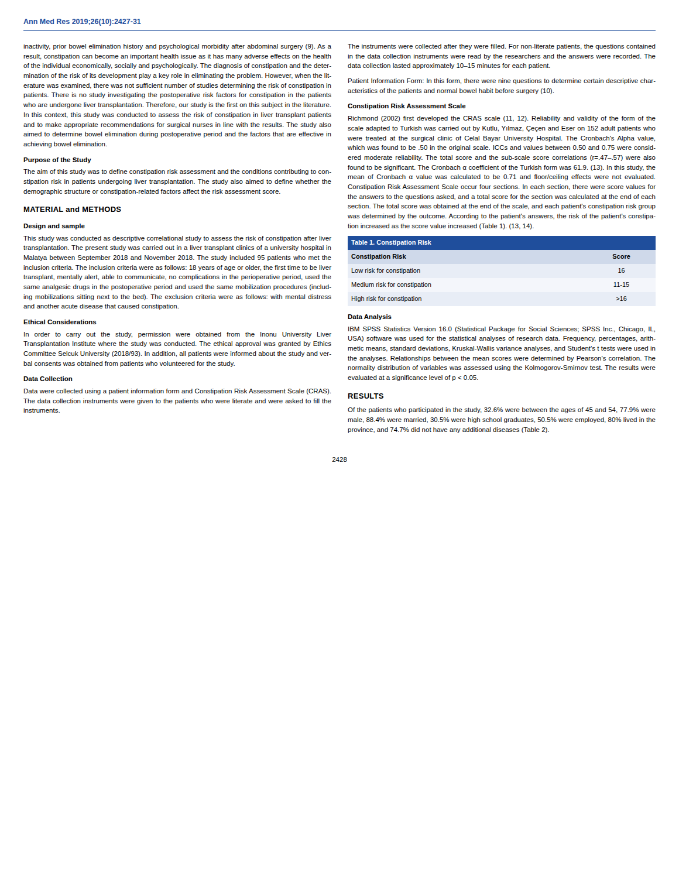Ann Med Res 2019;26(10):2427-31
inactivity, prior bowel elimination history and psychological morbidity after abdominal surgery (9). As a result, constipation can become an important health issue as it has many adverse effects on the health of the individual economically, socially and psychologically. The diagnosis of constipation and the determination of the risk of its development play a key role in eliminating the problem. However, when the literature was examined, there was not sufficient number of studies determining the risk of constipation in patients. There is no study investigating the postoperative risk factors for constipation in the patients who are undergone liver transplantation. Therefore, our study is the first on this subject in the literature. In this context, this study was conducted to assess the risk of constipation in liver transplant patients and to make appropriate recommendations for surgical nurses in line with the results. The study also aimed to determine bowel elimination during postoperative period and the factors that are effective in achieving bowel elimination.
Purpose of the Study
The aim of this study was to define constipation risk assessment and the conditions contributing to constipation risk in patients undergoing liver transplantation. The study also aimed to define whether the demographic structure or constipation-related factors affect the risk assessment score.
MATERIAL and METHODS
Design and sample
This study was conducted as descriptive correlational study to assess the risk of constipation after liver transplantation. The present study was carried out in a liver transplant clinics of a university hospital in Malatya between September 2018 and November 2018. The study included 95 patients who met the inclusion criteria. The inclusion criteria were as follows: 18 years of age or older, the first time to be liver transplant, mentally alert, able to communicate, no complications in the perioperative period, used the same analgesic drugs in the postoperative period and used the same mobilization procedures (including mobilizations sitting next to the bed). The exclusion criteria were as follows: with mental distress and another acute disease that caused constipation.
Ethical Considerations
In order to carry out the study, permission were obtained from the Inonu University Liver Transplantation Institute where the study was conducted. The ethical approval was granted by Ethics Committee Selcuk University (2018/93). In addition, all patients were informed about the study and verbal consents was obtained from patients who volunteered for the study.
Data Collection
Data were collected using a patient information form and Constipation Risk Assessment Scale (CRAS). The data collection instruments were given to the patients who were literate and were asked to fill the instruments.
The instruments were collected after they were filled. For non-literate patients, the questions contained in the data collection instruments were read by the researchers and the answers were recorded. The data collection lasted approximately 10–15 minutes for each patient.
Patient Information Form: In this form, there were nine questions to determine certain descriptive characteristics of the patients and normal bowel habit before surgery (10).
Constipation Risk Assessment Scale
Richmond (2002) first developed the CRAS scale (11, 12). Reliability and validity of the form of the scale adapted to Turkish was carried out by Kutlu, Yılmaz, Çeçen and Eser on 152 adult patients who were treated at the surgical clinic of Celal Bayar University Hospital. The Cronbach's Alpha value, which was found to be .50 in the original scale. ICCs and values between 0.50 and 0.75 were considered moderate reliability. The total score and the sub-scale score correlations (r=.47–.57) were also found to be significant. The Cronbach α coefficient of the Turkish form was 61.9. (13). In this study, the mean of Cronbach α value was calculated to be 0.71 and floor/ceiling effects were not evaluated. Constipation Risk Assessment Scale occur four sections. In each section, there were score values for the answers to the questions asked, and a total score for the section was calculated at the end of each section. The total score was obtained at the end of the scale, and each patient's constipation risk group was determined by the outcome. According to the patient's answers, the risk of the patient's constipation increased as the score value increased (Table 1). (13, 14).
Table 1. Constipation Risk
| Constipation Risk | Score |
| --- | --- |
| Low risk for constipation | 16 |
| Medium risk for constipation | 11-15 |
| High risk for constipation | >16 |
Data Analysis
IBM SPSS Statistics Version 16.0 (Statistical Package for Social Sciences; SPSS Inc., Chicago, IL, USA) software was used for the statistical analyses of research data. Frequency, percentages, arithmetic means, standard deviations, Kruskal-Wallis variance analyses, and Student's t tests were used in the analyses. Relationships between the mean scores were determined by Pearson's correlation. The normality distribution of variables was assessed using the Kolmogorov-Smirnov test. The results were evaluated at a significance level of p < 0.05.
RESULTS
Of the patients who participated in the study, 32.6% were between the ages of 45 and 54, 77.9% were male, 88.4% were married, 30.5% were high school graduates, 50.5% were employed, 80% lived in the province, and 74.7% did not have any additional diseases (Table 2).
2428